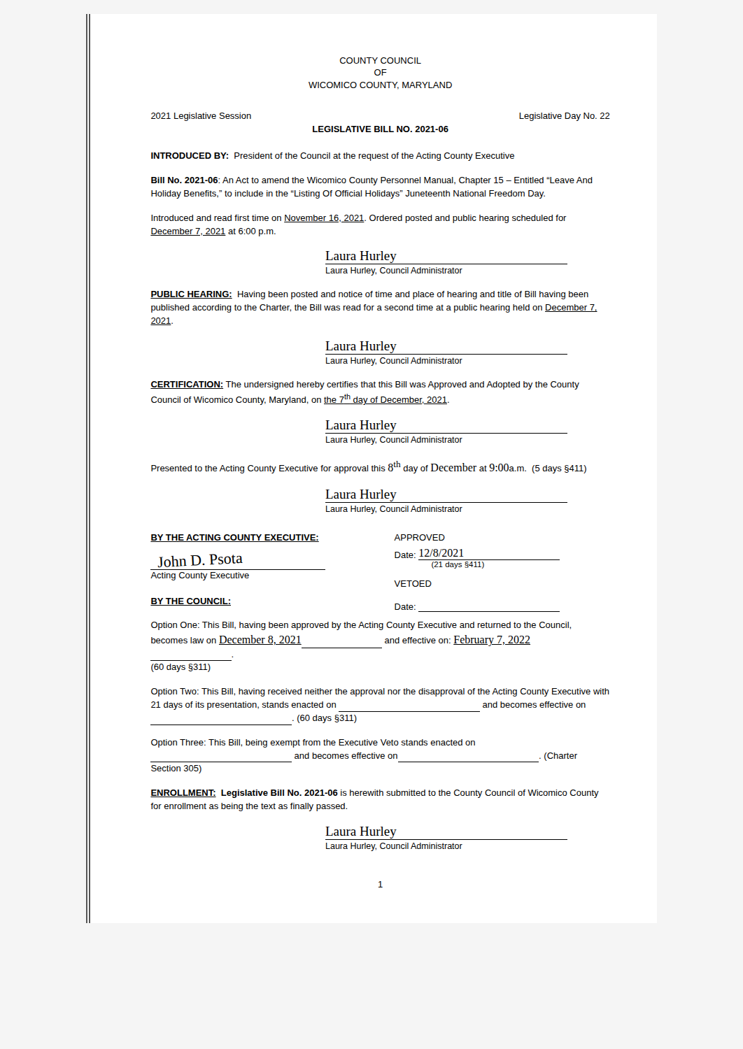COUNTY COUNCIL
OF
WICOMICO COUNTY, MARYLAND
2021 Legislative Session
Legislative Day No. 22
LEGISLATIVE BILL NO. 2021-06
INTRODUCED BY: President of the Council at the request of the Acting County Executive
Bill No. 2021-06: An Act to amend the Wicomico County Personnel Manual, Chapter 15 – Entitled “Leave And Holiday Benefits,” to include in the “Listing Of Official Holidays” Juneteenth National Freedom Day.
Introduced and read first time on November 16, 2021. Ordered posted and public hearing scheduled for December 7, 2021 at 6:00 p.m.
Laura Hurley
Laura Hurley, Council Administrator
PUBLIC HEARING: Having been posted and notice of time and place of hearing and title of Bill having been published according to the Charter, the Bill was read for a second time at a public hearing held on December 7, 2021.
Laura Hurley
Laura Hurley, Council Administrator
CERTIFICATION: The undersigned hereby certifies that this Bill was Approved and Adopted by the County Council of Wicomico County, Maryland, on the 7th day of December, 2021.
Laura Hurley
Laura Hurley, Council Administrator
Presented to the Acting County Executive for approval this 8th day of December at 9:00a.m. (5 days §411)
Laura Hurley
Laura Hurley, Council Administrator
BY THE ACTING COUNTY EXECUTIVE:
John D. Psota
Acting County Executive
BY THE COUNCIL:
APPROVED
Date: 12/8/2021
(21 days §411)
VETOED
Date:
Option One: This Bill, having been approved by the Acting County Executive and returned to the Council, becomes law on December 8, 2021 and effective on: February 7, 2022 .
(60 days §311)
Option Two: This Bill, having received neither the approval nor the disapproval of the Acting County Executive with 21 days of its presentation, stands enacted on and becomes effective on . (60 days §311)
Option Three: This Bill, being exempt from the Executive Veto stands enacted on and becomes effective on . (Charter Section 305)
ENROLLMENT: Legislative Bill No. 2021-06 is herewith submitted to the County Council of Wicomico County for enrollment as being the text as finally passed.
Laura Hurley
Laura Hurley, Council Administrator
1